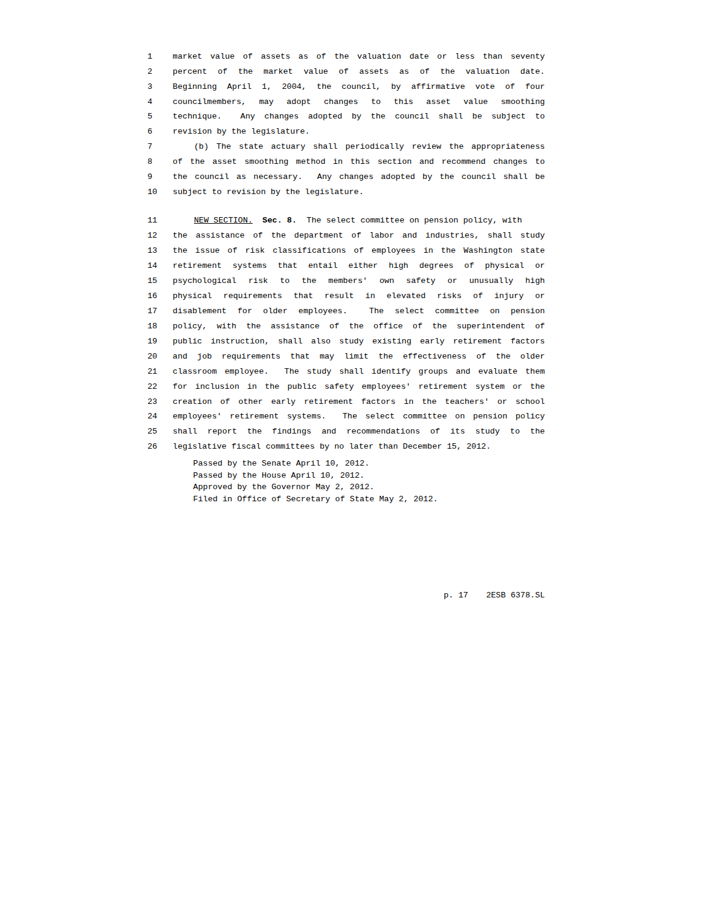market value of assets as of the valuation date or less than seventy
percent of the market value of assets as of the valuation date.
Beginning April 1, 2004, the council, by affirmative vote of four
councilmembers, may adopt changes to this asset value smoothing
technique. Any changes adopted by the council shall be subject to
revision by the legislature.
(b) The state actuary shall periodically review the appropriateness
of the asset smoothing method in this section and recommend changes to
the council as necessary. Any changes adopted by the council shall be
subject to revision by the legislature.
NEW SECTION. Sec. 8. The select committee on pension policy, with
the assistance of the department of labor and industries, shall study
the issue of risk classifications of employees in the Washington state
retirement systems that entail either high degrees of physical or
psychological risk to the members' own safety or unusually high
physical requirements that result in elevated risks of injury or
disablement for older employees. The select committee on pension
policy, with the assistance of the office of the superintendent of
public instruction, shall also study existing early retirement factors
and job requirements that may limit the effectiveness of the older
classroom employee. The study shall identify groups and evaluate them
for inclusion in the public safety employees' retirement system or the
creation of other early retirement factors in the teachers' or school
employees' retirement systems. The select committee on pension policy
shall report the findings and recommendations of its study to the
legislative fiscal committees by no later than December 15, 2012.
Passed by the Senate April 10, 2012. Passed by the House April 10, 2012. Approved by the Governor May 2, 2012. Filed in Office of Secretary of State May 2, 2012.
p. 17 2ESB 6378.SL